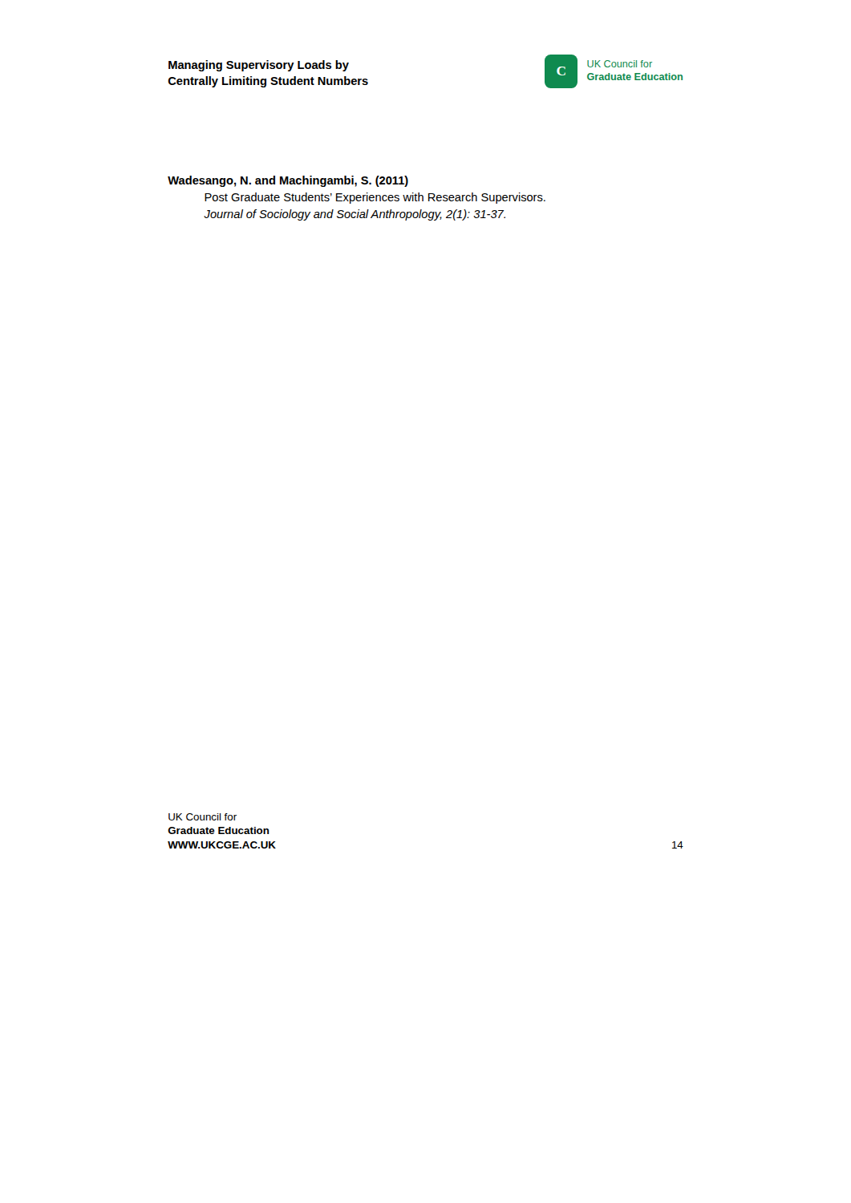Managing Supervisory Loads by
Centrally Limiting Student Numbers
C
UK Council for Graduate Education
Wadesango, N. and Machingambi, S. (2011)
Post Graduate Students’ Experiences with Research Supervisors. Journal of Sociology and Social Anthropology, 2(1): 31-37.
UK Council for Graduate Education WWW.UKCGE.AC.UK
14